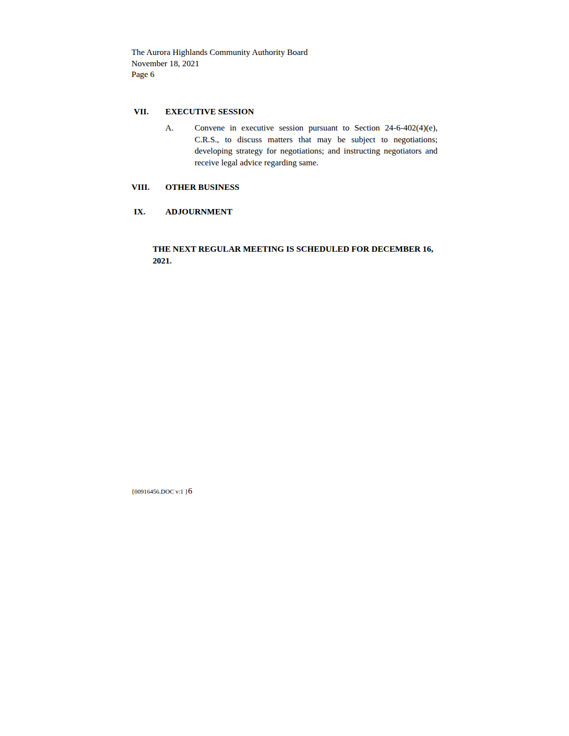The Aurora Highlands Community Authority Board
November 18, 2021
Page 6
VII.
EXECUTIVE SESSION
A.
Convene in executive session pursuant to Section 24-6-402(4)(e), C.R.S., to discuss matters that may be subject to negotiations; developing strategy for negotiations; and instructing negotiators and receive legal advice regarding same.
VIII.
OTHER BUSINESS
IX.
ADJOURNMENT
THE NEXT REGULAR MEETING IS SCHEDULED FOR DECEMBER 16, 2021.
{00916456.DOC v:1 }6